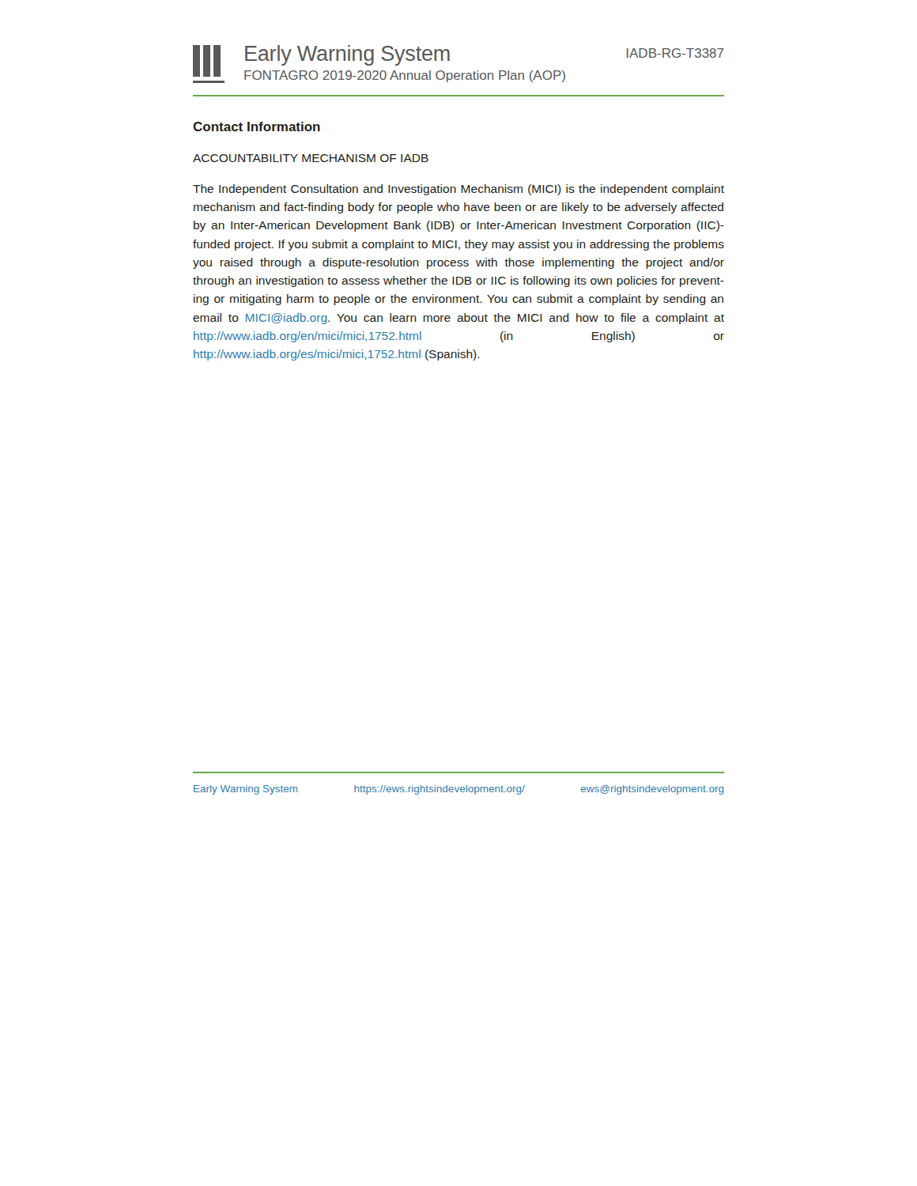Early Warning System
FONTAGRO 2019-2020 Annual Operation Plan (AOP)
IADB-RG-T3387
Contact Information
ACCOUNTABILITY MECHANISM OF IADB
The Independent Consultation and Investigation Mechanism (MICI) is the independent complaint mechanism and fact-finding body for people who have been or are likely to be adversely affected by an Inter-American Development Bank (IDB) or Inter-American Investment Corporation (IIC)-funded project. If you submit a complaint to MICI, they may assist you in addressing the problems you raised through a dispute-resolution process with those implementing the project and/or through an investigation to assess whether the IDB or IIC is following its own policies for preventing or mitigating harm to people or the environment. You can submit a complaint by sending an email to MICI@iadb.org. You can learn more about the MICI and how to file a complaint at http://www.iadb.org/en/mici/mici,1752.html (in English) or http://www.iadb.org/es/mici/mici,1752.html (Spanish).
Early Warning System
https://ews.rightsindevelopment.org/
ews@rightsindevelopment.org